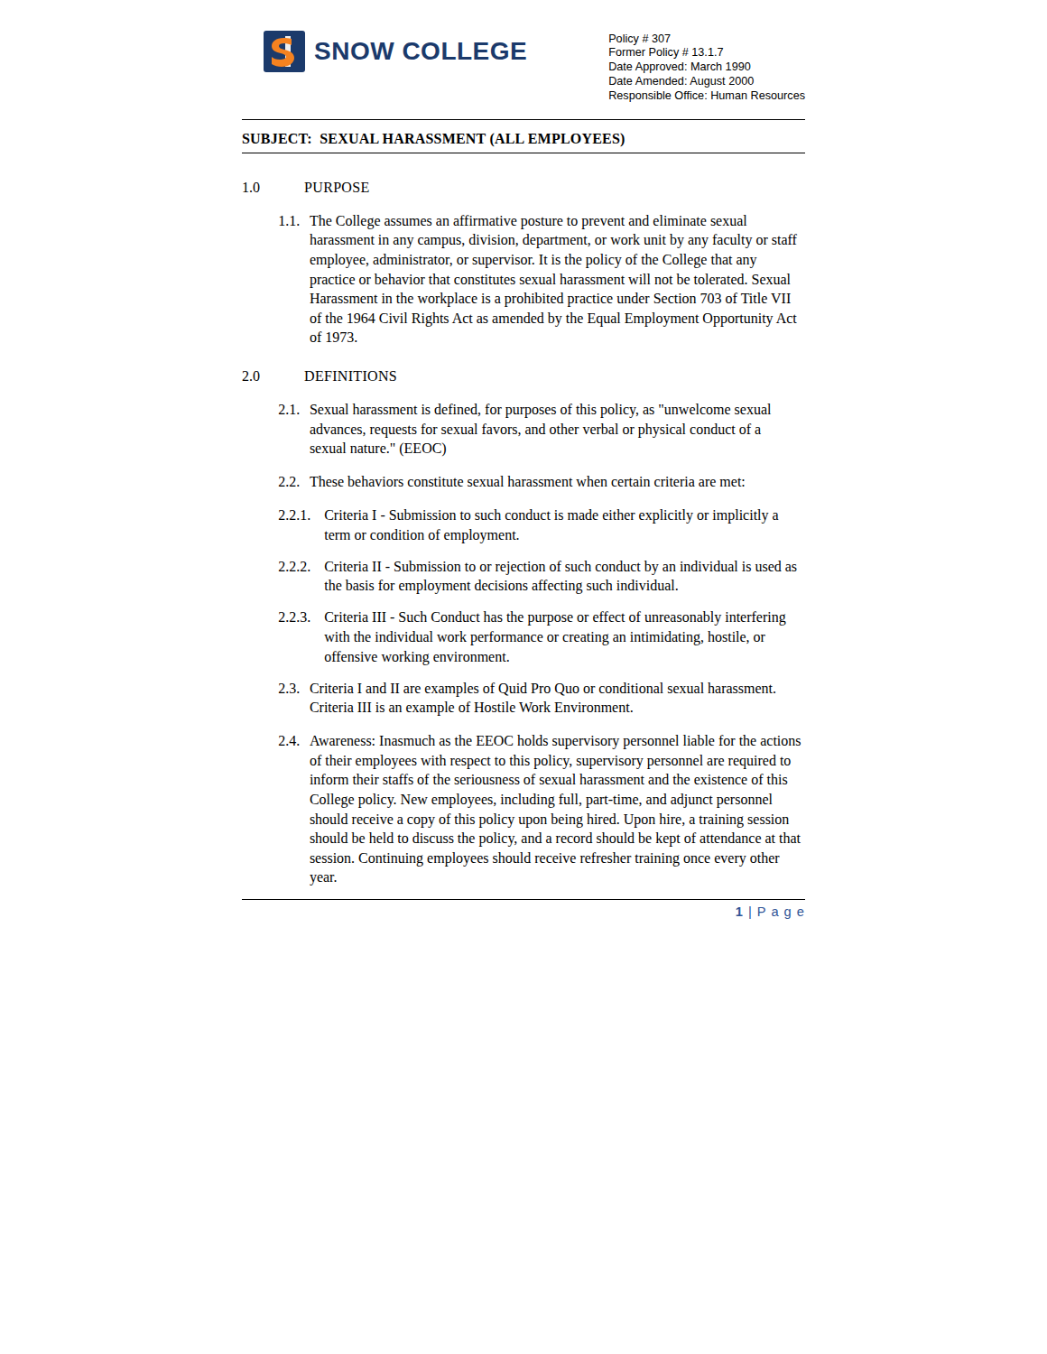SNOW COLLEGE
Policy # 307
Former Policy # 13.1.7
Date Approved: March 1990
Date Amended: August 2000
Responsible Office: Human Resources
SUBJECT: SEXUAL HARASSMENT (ALL EMPLOYEES)
1.0
PURPOSE
1.1.
The College assumes an affirmative posture to prevent and eliminate sexual harassment in any campus, division, department, or work unit by any faculty or staff employee, administrator, or supervisor. It is the policy of the College that any practice or behavior that constitutes sexual harassment will not be tolerated. Sexual Harassment in the workplace is a prohibited practice under Section 703 of Title VII of the 1964 Civil Rights Act as amended by the Equal Employment Opportunity Act of 1973.
2.0
DEFINITIONS
2.1.
Sexual harassment is defined, for purposes of this policy, as "unwelcome sexual advances, requests for sexual favors, and other verbal or physical conduct of a sexual nature." (EEOC)
2.2.
These behaviors constitute sexual harassment when certain criteria are met:
2.2.1.
Criteria I - Submission to such conduct is made either explicitly or implicitly a term or condition of employment.
2.2.2.
Criteria II - Submission to or rejection of such conduct by an individual is used as the basis for employment decisions affecting such individual.
2.2.3.
Criteria III - Such Conduct has the purpose or effect of unreasonably interfering with the individual work performance or creating an intimidating, hostile, or offensive working environment.
2.3.
Criteria I and II are examples of Quid Pro Quo or conditional sexual harassment. Criteria III is an example of Hostile Work Environment.
2.4.
Awareness: Inasmuch as the EEOC holds supervisory personnel liable for the actions of their employees with respect to this policy, supervisory personnel are required to inform their staffs of the seriousness of sexual harassment and the existence of this College policy. New employees, including full, part-time, and adjunct personnel should receive a copy of this policy upon being hired. Upon hire, a training session should be held to discuss the policy, and a record should be kept of attendance at that session. Continuing employees should receive refresher training once every other year.
1 | P a g e